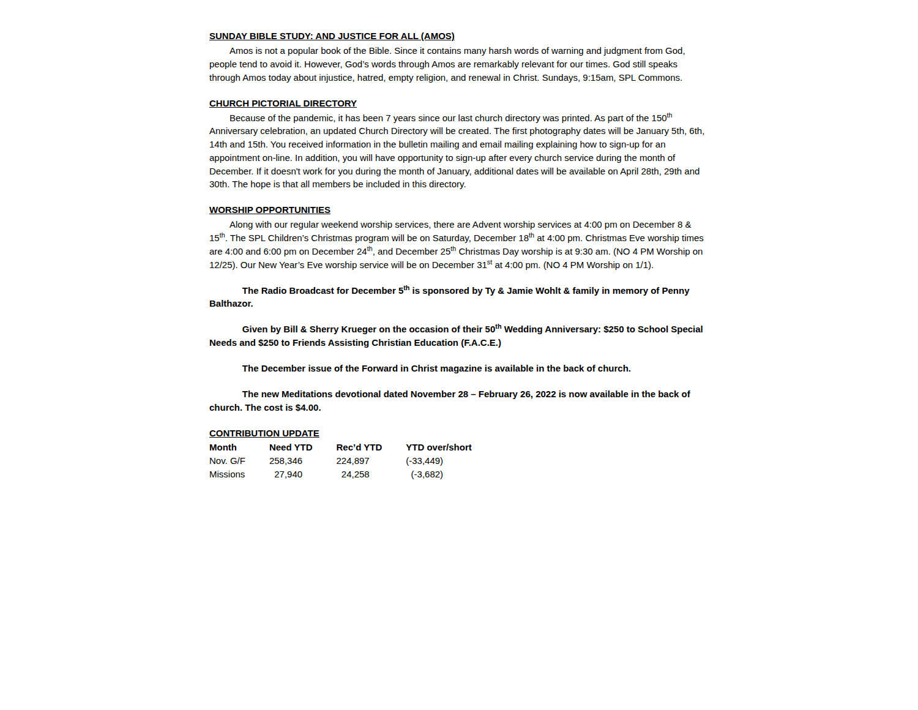Sunday Bible Study: And Justice for All (Amos)
Amos is not a popular book of the Bible. Since it contains many harsh words of warning and judgment from God, people tend to avoid it. However, God’s words through Amos are remarkably relevant for our times. God still speaks through Amos today about injustice, hatred, empty religion, and renewal in Christ. Sundays, 9:15am, SPL Commons.
Church Pictorial Directory
Because of the pandemic, it has been 7 years since our last church directory was printed. As part of the 150th Anniversary celebration, an updated Church Directory will be created. The first photography dates will be January 5th, 6th, 14th and 15th. You received information in the bulletin mailing and email mailing explaining how to sign-up for an appointment on-line. In addition, you will have opportunity to sign-up after every church service during the month of December. If it doesn't work for you during the month of January, additional dates will be available on April 28th, 29th and 30th. The hope is that all members be included in this directory.
Worship Opportunities
Along with our regular weekend worship services, there are Advent worship services at 4:00 pm on December 8 & 15th. The SPL Children’s Christmas program will be on Saturday, December 18th at 4:00 pm. Christmas Eve worship times are 4:00 and 6:00 pm on December 24th, and December 25th Christmas Day worship is at 9:30 am. (NO 4 PM Worship on 12/25). Our New Year’s Eve worship service will be on December 31st at 4:00 pm. (NO 4 PM Worship on 1/1).
The Radio Broadcast for December 5th is sponsored by Ty & Jamie Wohlt & family in memory of Penny Balthazor.
Given by Bill & Sherry Krueger on the occasion of their 50th Wedding Anniversary: $250 to School Special Needs and $250 to Friends Assisting Christian Education (F.A.C.E.)
The December issue of the Forward in Christ magazine is available in the back of church.
The new Meditations devotional dated November 28 – February 26, 2022 is now available in the back of church. The cost is $4.00.
Contribution Update
| Month | Need YTD | Rec’d YTD | YTD over/short |
| --- | --- | --- | --- |
| Nov. G/F | 258,346 | 224,897 | (-33,449) |
| Missions | 27,940 | 24,258 | (-3,682) |